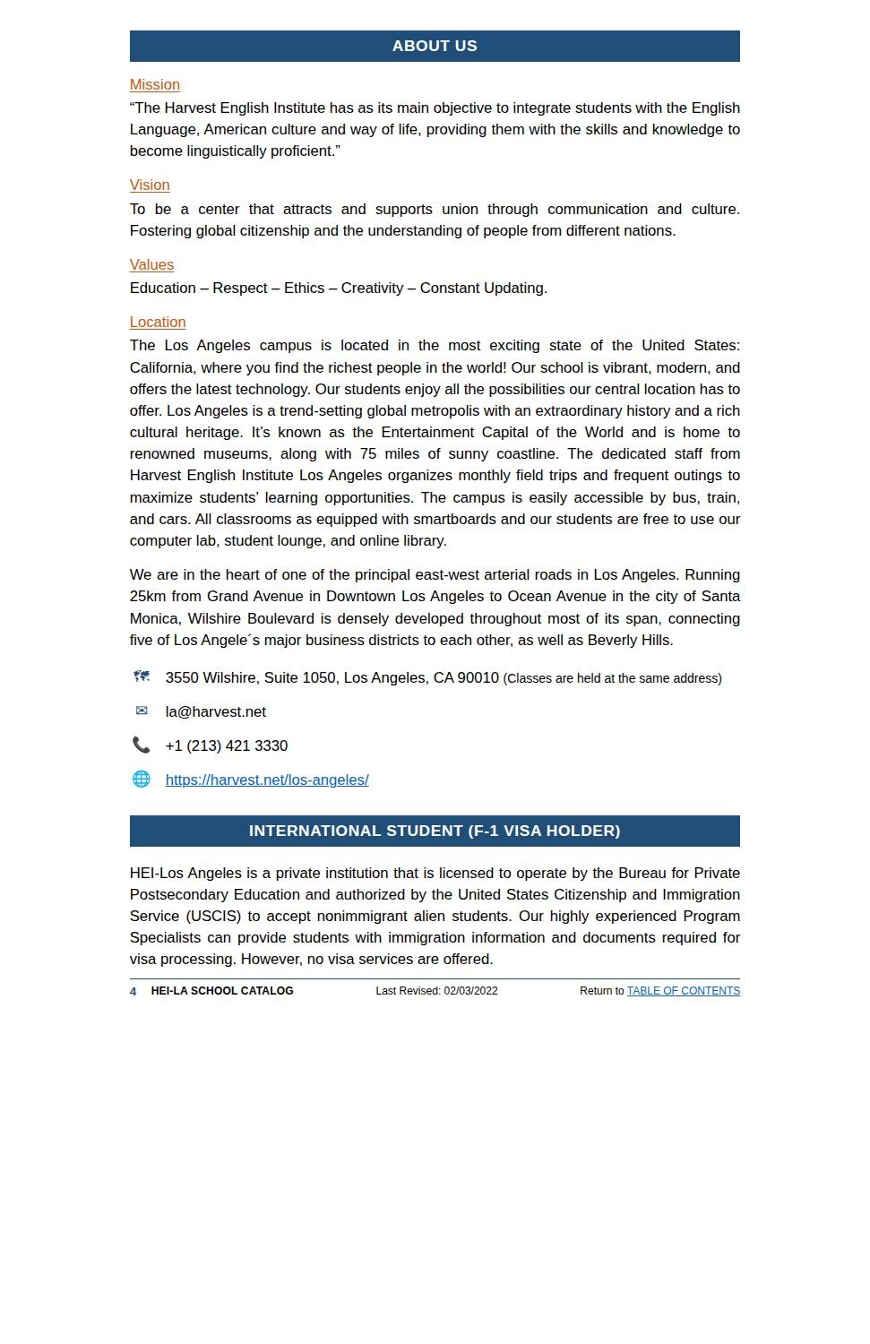ABOUT US
Mission
“The Harvest English Institute has as its main objective to integrate students with the English Language, American culture and way of life, providing them with the skills and knowledge to become linguistically proficient.”
Vision
To be a center that attracts and supports union through communication and culture. Fostering global citizenship and the understanding of people from different nations.
Values
Education – Respect – Ethics – Creativity – Constant Updating.
Location
The Los Angeles campus is located in the most exciting state of the United States: California, where you find the richest people in the world! Our school is vibrant, modern, and offers the latest technology. Our students enjoy all the possibilities our central location has to offer. Los Angeles is a trend-setting global metropolis with an extraordinary history and a rich cultural heritage. It’s known as the Entertainment Capital of the World and is home to renowned museums, along with 75 miles of sunny coastline. The dedicated staff from Harvest English Institute Los Angeles organizes monthly field trips and frequent outings to maximize students’ learning opportunities. The campus is easily accessible by bus, train, and cars. All classrooms as equipped with smartboards and our students are free to use our computer lab, student lounge, and online library.
We are in the heart of one of the principal east-west arterial roads in Los Angeles. Running 25km from Grand Avenue in Downtown Los Angeles to Ocean Avenue in the city of Santa Monica, Wilshire Boulevard is densely developed throughout most of its span, connecting five of Los Angele´s major business districts to each other, as well as Beverly Hills.
🗺
3550 Wilshire, Suite 1050, Los Angeles, CA 90010 (Classes are held at the same address)
✉
la@harvest.net
📞
+1 (213) 421 3330
🌐
https://harvest.net/los-angeles/
INTERNATIONAL STUDENT (F-1 VISA HOLDER)
HEI-Los Angeles is a private institution that is licensed to operate by the Bureau for Private Postsecondary Education and authorized by the United States Citizenship and Immigration Service (USCIS) to accept nonimmigrant alien students. Our highly experienced Program Specialists can provide students with immigration information and documents required for visa processing. However, no visa services are offered.
4 HEI-LA SCHOOL CATALOG Last Revised: 02/03/2022 Return to TABLE OF CONTENTS